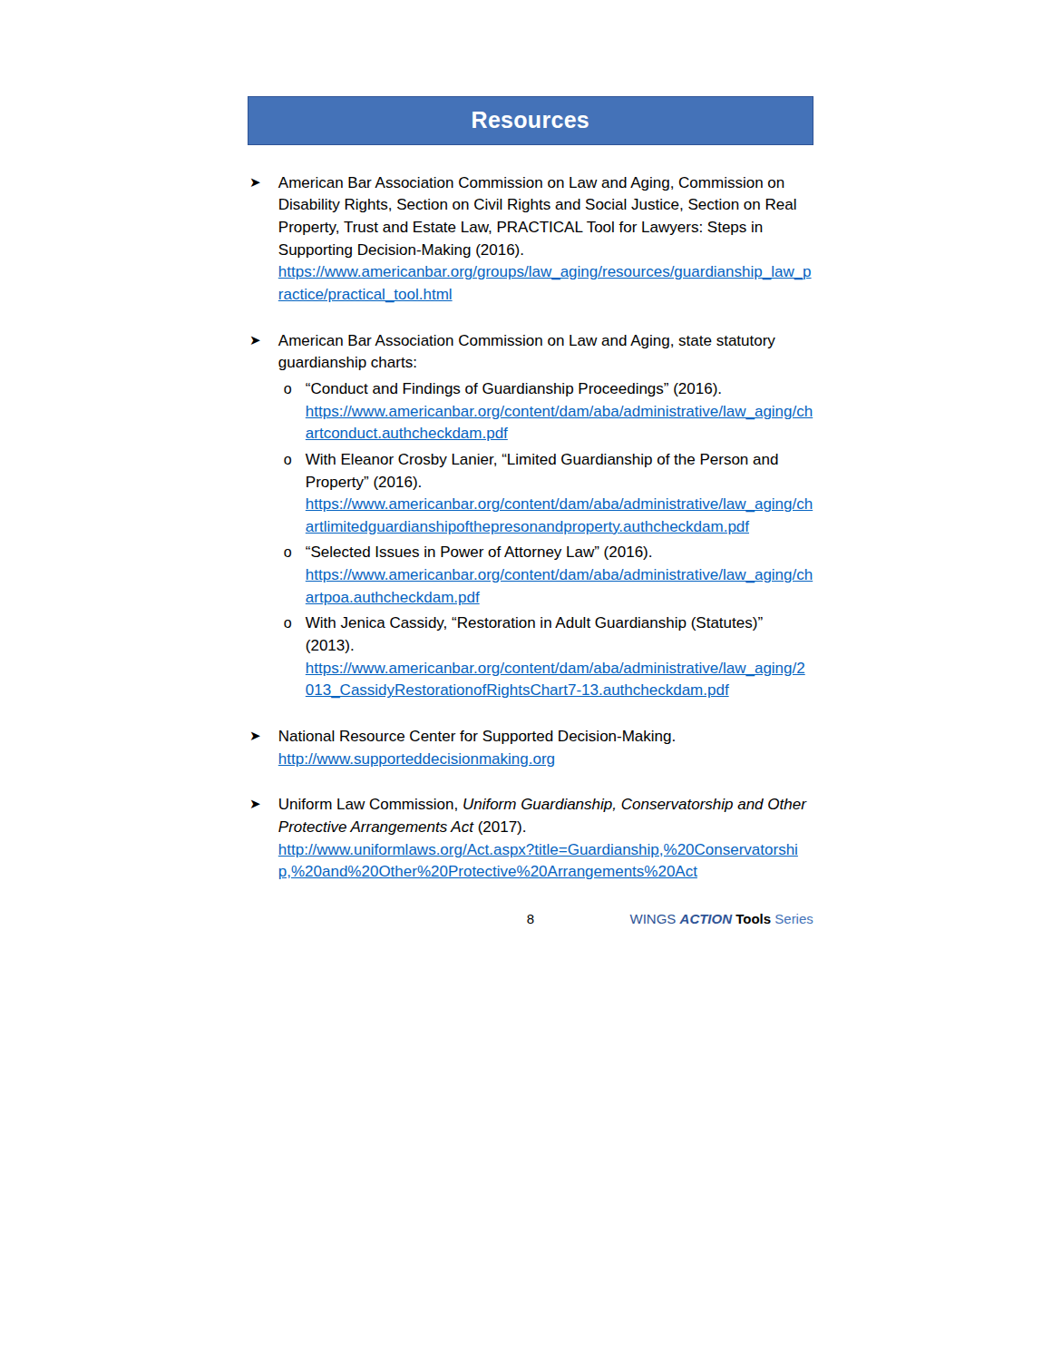Resources
American Bar Association Commission on Law and Aging, Commission on Disability Rights, Section on Civil Rights and Social Justice, Section on Real Property, Trust and Estate Law, PRACTICAL Tool for Lawyers: Steps in Supporting Decision-Making (2016). https://www.americanbar.org/groups/law_aging/resources/guardianship_law_practice/practical_tool.html
American Bar Association Commission on Law and Aging, state statutory guardianship charts:
“Conduct and Findings of Guardianship Proceedings” (2016). https://www.americanbar.org/content/dam/aba/administrative/law_aging/chartconduct.authcheckdam.pdf
With Eleanor Crosby Lanier, “Limited Guardianship of the Person and Property” (2016). https://www.americanbar.org/content/dam/aba/administrative/law_aging/chartlimitedguardianshipofthepresonandproperty.authcheckdam.pdf
“Selected Issues in Power of Attorney Law” (2016). https://www.americanbar.org/content/dam/aba/administrative/law_aging/chartpoa.authcheckdam.pdf
With Jenica Cassidy, “Restoration in Adult Guardianship (Statutes)” (2013). https://www.americanbar.org/content/dam/aba/administrative/law_aging/2013_CassidyRestorationofRightsChart7-13.authcheckdam.pdf
National Resource Center for Supported Decision-Making. http://www.supporteddecisionmaking.org
Uniform Law Commission, Uniform Guardianship, Conservatorship and Other Protective Arrangements Act (2017). http://www.uniformlaws.org/Act.aspx?title=Guardianship,%20Conservatorship,%20and%20Other%20Protective%20Arrangements%20Act
8 WINGS ACTION Tools Series